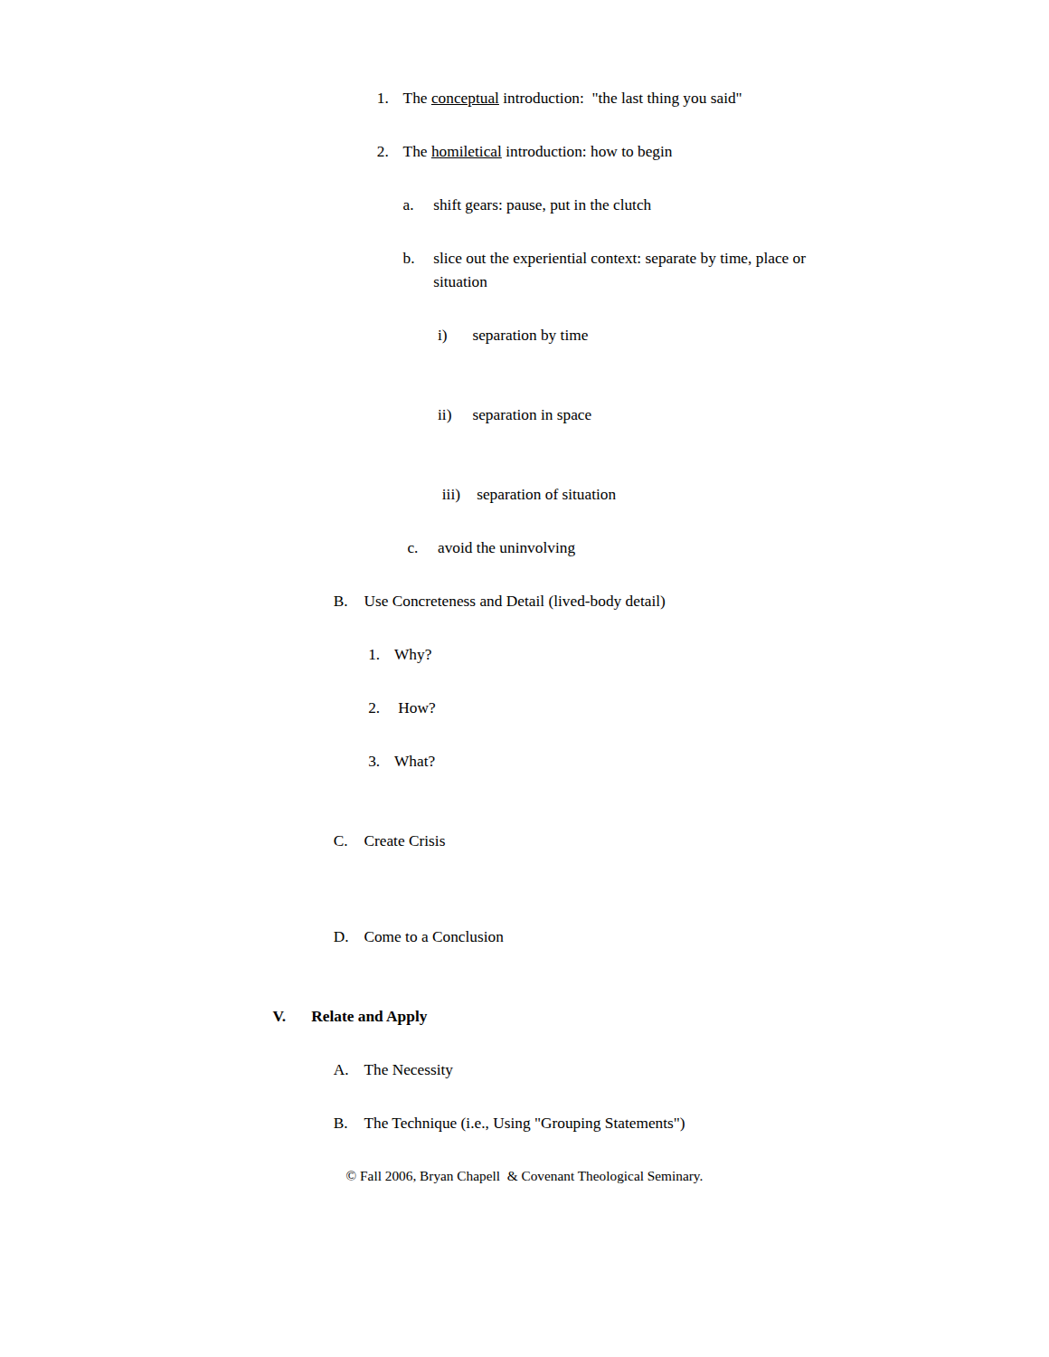1. The conceptual introduction: "the last thing you said"
2. The homiletical introduction: how to begin
a. shift gears: pause, put in the clutch
b. slice out the experiential context: separate by time, place or situation
i) separation by time
ii) separation in space
iii) separation of situation
c. avoid the uninvolving
B. Use Concreteness and Detail (lived-body detail)
1. Why?
2. How?
3. What?
C. Create Crisis
D. Come to a Conclusion
V. Relate and Apply
A. The Necessity
B. The Technique (i.e., Using "Grouping Statements")
© Fall 2006, Bryan Chapell & Covenant Theological Seminary.